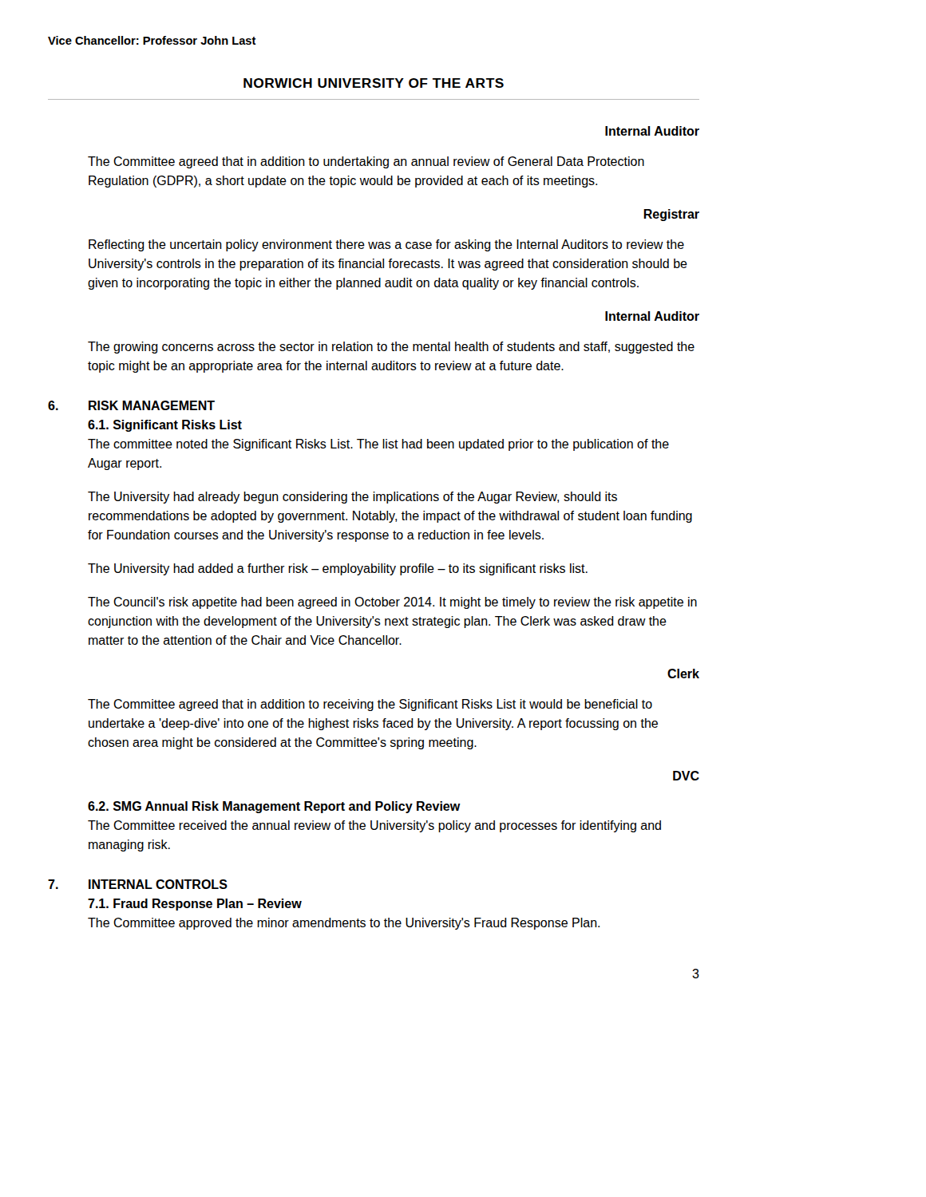Vice Chancellor: Professor John Last
NORWICH UNIVERSITY OF THE ARTS
Internal Auditor
The Committee agreed that in addition to undertaking an annual review of General Data Protection Regulation (GDPR), a short update on the topic would be provided at each of its meetings.
Registrar
Reflecting the uncertain policy environment there was a case for asking the Internal Auditors to review the University's controls in the preparation of its financial forecasts. It was agreed that consideration should be given to incorporating the topic in either the planned audit on data quality or key financial controls.
Internal Auditor
The growing concerns across the sector in relation to the mental health of students and staff, suggested the topic might be an appropriate area for the internal auditors to review at a future date.
6. RISK MANAGEMENT
6.1. Significant Risks List
The committee noted the Significant Risks List. The list had been updated prior to the publication of the Augar report.
The University had already begun considering the implications of the Augar Review, should its recommendations be adopted by government. Notably, the impact of the withdrawal of student loan funding for Foundation courses and the University's response to a reduction in fee levels.
The University had added a further risk – employability profile – to its significant risks list.
The Council's risk appetite had been agreed in October 2014. It might be timely to review the risk appetite in conjunction with the development of the University's next strategic plan. The Clerk was asked draw the matter to the attention of the Chair and Vice Chancellor.
Clerk
The Committee agreed that in addition to receiving the Significant Risks List it would be beneficial to undertake a 'deep-dive' into one of the highest risks faced by the University. A report focussing on the chosen area might be considered at the Committee's spring meeting.
DVC
6.2. SMG Annual Risk Management Report and Policy Review
The Committee received the annual review of the University's policy and processes for identifying and managing risk.
7. INTERNAL CONTROLS
7.1. Fraud Response Plan – Review
The Committee approved the minor amendments to the University's Fraud Response Plan.
3